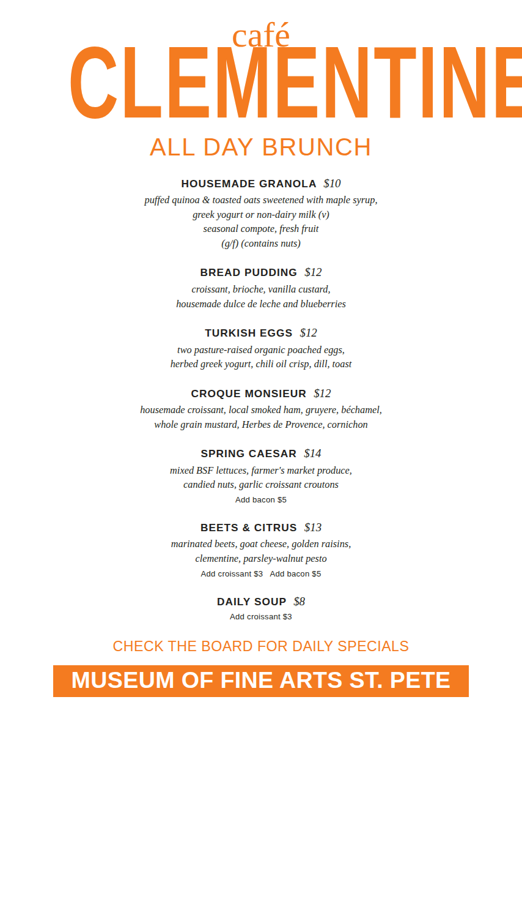café
CLEMENTINE
All Day Brunch
Housemade Granola $10
puffed quinoa & toasted oats sweetened with maple syrup,
greek yogurt or non-dairy milk (v)
seasonal compote, fresh fruit
(g/f) (contains nuts)
Bread Pudding $12
croissant, brioche, vanilla custard,
housemade dulce de leche and blueberries
Turkish Eggs $12
two pasture-raised organic poached eggs,
herbed greek yogurt, chili oil crisp, dill, toast
Croque Monsieur $12
housemade croissant, local smoked ham, gruyere, béchamel,
whole grain mustard, Herbes de Provence, cornichon
Spring Caesar $14
mixed BSF lettuces, farmer's market produce,
candied nuts, garlic croissant croutons
Add bacon $5
Beets & Citrus $13
marinated beets, goat cheese, golden raisins,
clementine, parsley-walnut pesto
Add croissant $3 Add bacon $5
Daily Soup $8
Add croissant $3
Check the board for daily specials
Museum of Fine Arts St. Pete